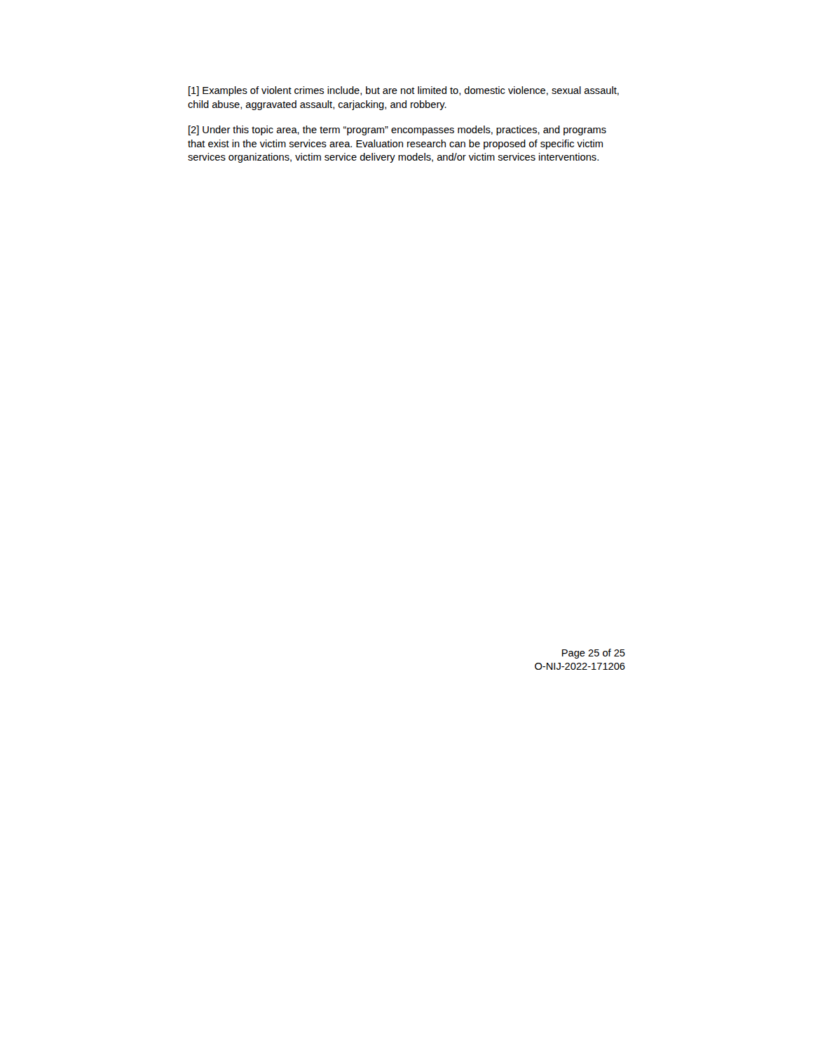[1] Examples of violent crimes include, but are not limited to, domestic violence, sexual assault, child abuse, aggravated assault, carjacking, and robbery.
[2] Under this topic area, the term “program” encompasses models, practices, and programs that exist in the victim services area. Evaluation research can be proposed of specific victim services organizations, victim service delivery models, and/or victim services interventions.
Page 25 of 25
O-NIJ-2022-171206